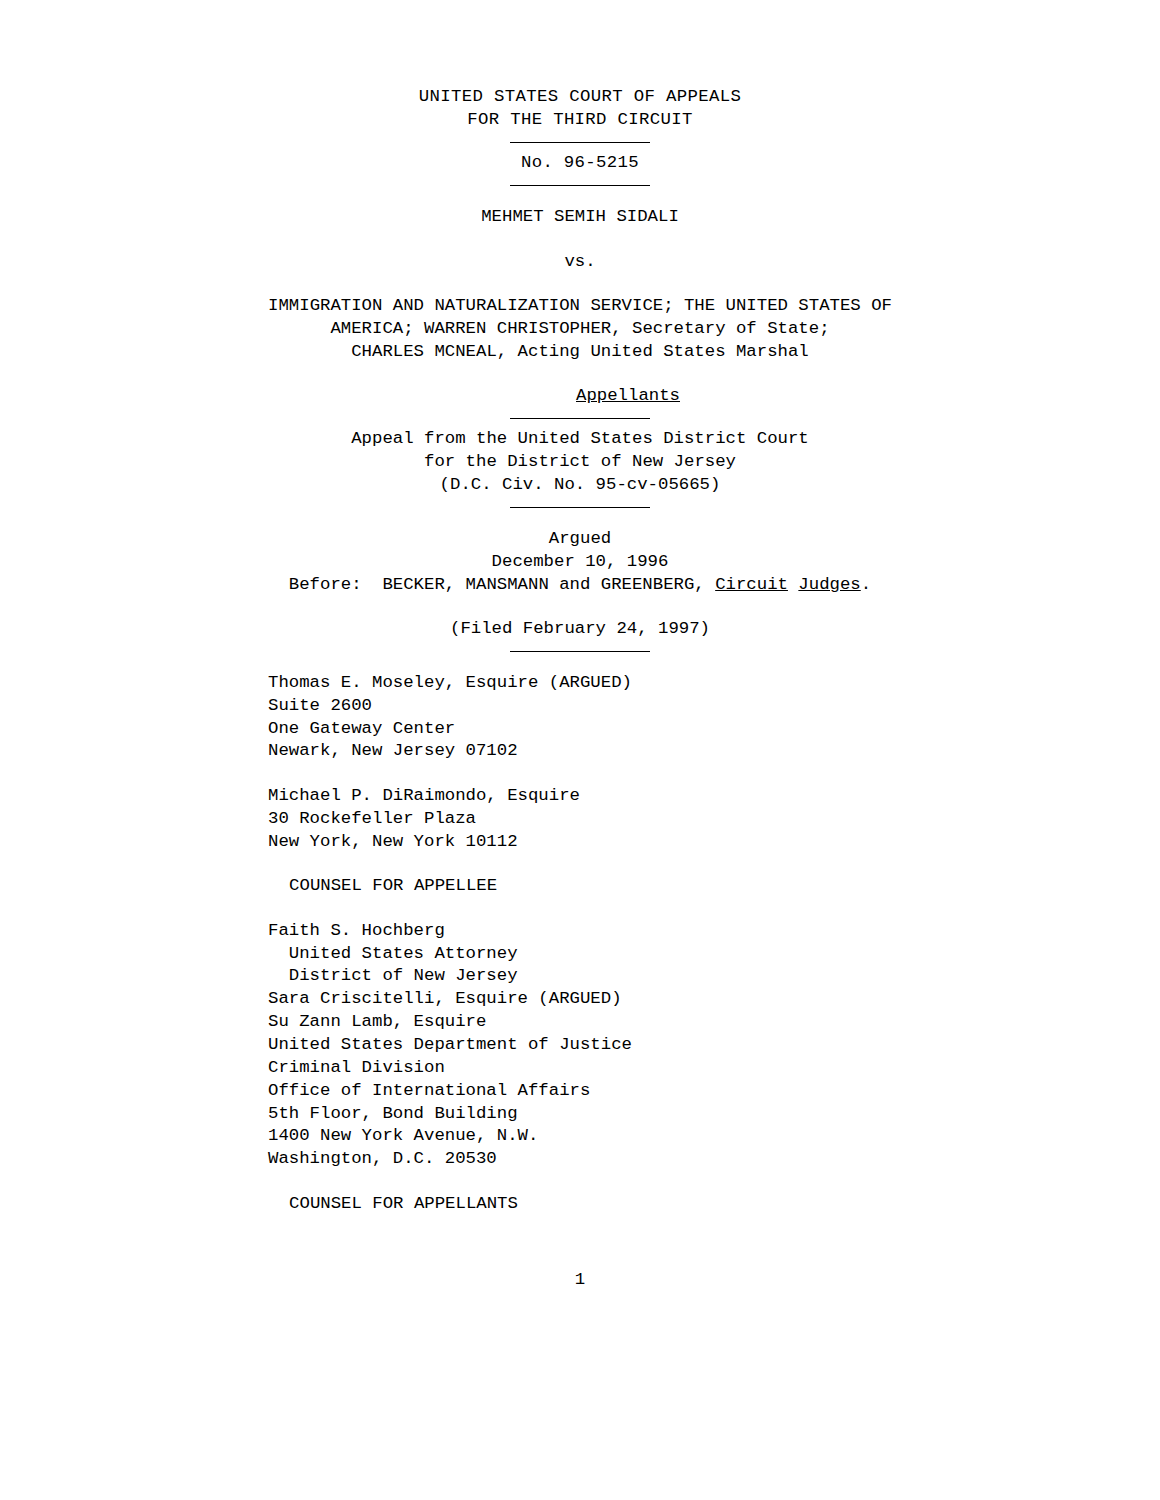UNITED STATES COURT OF APPEALS
FOR THE THIRD CIRCUIT
No. 96-5215
MEHMET SEMIH SIDALI
vs.
IMMIGRATION AND NATURALIZATION SERVICE; THE UNITED STATES OF
AMERICA; WARREN CHRISTOPHER, Secretary of State;
CHARLES MCNEAL, Acting United States Marshal
Appellants
Appeal from the United States District Court
for the District of New Jersey
(D.C. Civ. No. 95-cv-05665)
Argued
December 10, 1996
Before: BECKER, MANSMANN and GREENBERG, Circuit Judges.
(Filed February 24, 1997)
Thomas E. Moseley, Esquire (ARGUED) Suite 2600 One Gateway Center Newark, New Jersey 07102
Michael P. DiRaimondo, Esquire 30 Rockefeller Plaza New York, New York 10112
COUNSEL FOR APPELLEE
Faith S. Hochberg United States Attorney District of New Jersey Sara Criscitelli, Esquire (ARGUED) Su Zann Lamb, Esquire United States Department of Justice Criminal Division Office of International Affairs 5th Floor, Bond Building 1400 New York Avenue, N.W. Washington, D.C. 20530
COUNSEL FOR APPELLANTS
1